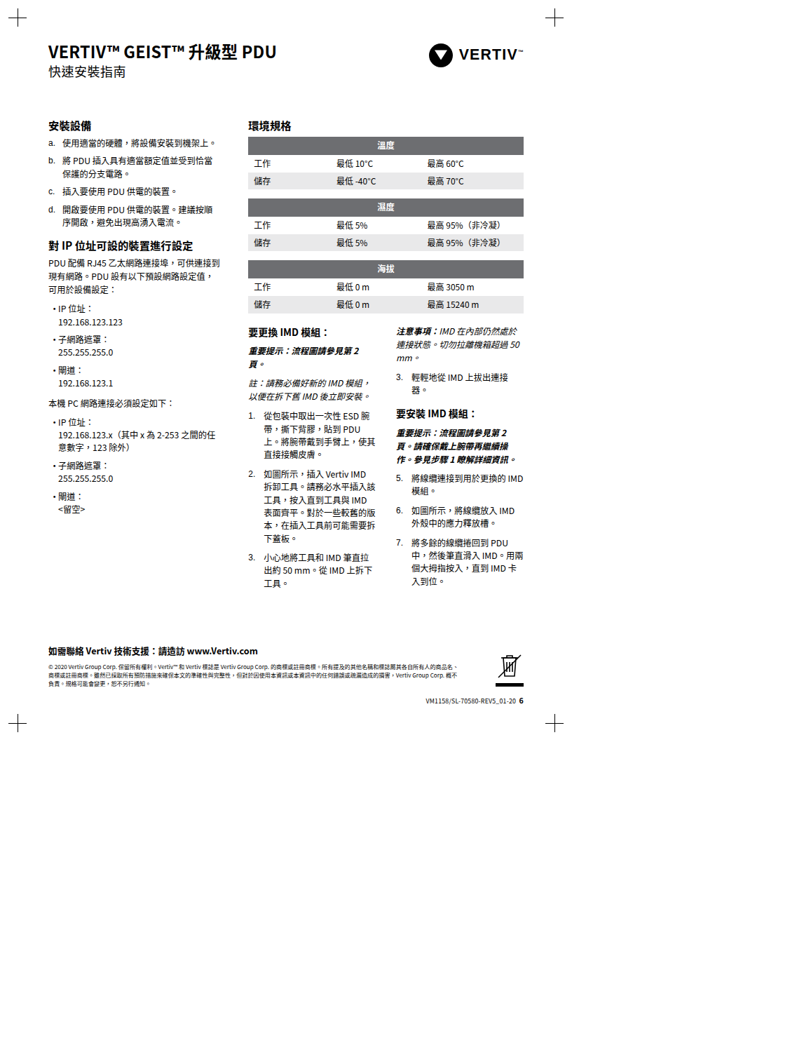VERTIV™ GEIST™ 升級型 PDU
快速安裝指南
VERTIV™
安裝設備
使用適當的硬體，將設備安裝到機架上。
將 PDU 插入具有適當額定值並受到恰當保護的分支電路。
插入要使用 PDU 供電的裝置。
開啟要使用 PDU 供電的裝置。建議按順序開啟，避免出現高湧入電流。
對 IP 位址可設的裝置進行設定
PDU 配備 RJ45 乙太網路連接埠，可供連接到現有網路。PDU 設有以下預設網路設定值，可用於設備設定：
IP 位址：192.168.123.123
子網路遮罩：255.255.255.0
閘道：192.168.123.1
本機 PC 網路連接必須設定如下：
IP 位址：192.168.123.x（其中 x 為 2-253 之間的任意數字，123 除外）
子網路遮罩：255.255.255.0
閘道：<留空>
環境規格
溫度
| 工作 | 最低 10°C | 最高 60°C |
| 儲存 | 最低 -40°C | 最高 70°C |
濕度
| 工作 | 最低 5% | 最高 95%（非冷凝） |
| 儲存 | 最低 5% | 最高 95%（非冷凝） |
海拔
| 工作 | 最低 0 m | 最高 3050 m |
| 儲存 | 最低 0 m | 最高 15240 m |
要更換 IMD 模組：
重要提示：流程圖請參見第 2 頁。
註：請務必備好新的 IMD 模組，以便在拆下舊 IMD 後立即安裝。
從包裝中取出一次性 ESD 腕帶，撕下背膠，貼到 PDU 上。將腕帶戴到手臂上，使其直接接觸皮膚。
如圖所示，插入 Vertiv IMD 拆卸工具。請務必水平插入該工具，按入直到工具與 IMD 表面齊平。對於一些較舊的版本，在插入工具前可能需要拆下蓋板。
小心地將工具和 IMD 筆直拉出約 50 mm。從 IMD 上拆下工具。
注意事項：IMD 在內部仍然處於連接狀態。切勿拉離機箱超過 50 mm。
輕輕地從 IMD 上拔出連接器。
要安裝 IMD 模組：
重要提示：流程圖請參見第 2 頁。請確保戴上腕帶再繼續操作。參見步驟 1 瞭解詳細資訊。
將線纜連接到用於更換的 IMD 模組。
如圖所示，將線纜放入 IMD 外殼中的應力釋放槽。
將多餘的線纜捲回到 PDU 中，然後筆直滑入 IMD。用兩個大拇指按入，直到 IMD 卡入到位。
如需聯絡 Vertiv 技術支援：請造訪 www.Vertiv.com
© 2020 Vertiv Group Corp. 保留所有權利。Vertiv™ 和 Vertiv 標誌是 Vertiv Group Corp. 的商標或註冊商標。所有提及的其他名稱和標誌屬其各自所有人的商品名、商標或註冊商標。雖然已採取所有預防措施來確保本文的準確性與完整性，但對於因使用本資訊或本資訊中的任何錯誤或疏漏造成的損害，Vertiv Group Corp. 概不負責。規格可能會變更，恕不另行通知。
VM1158/SL-70580-REV5_01-20 6